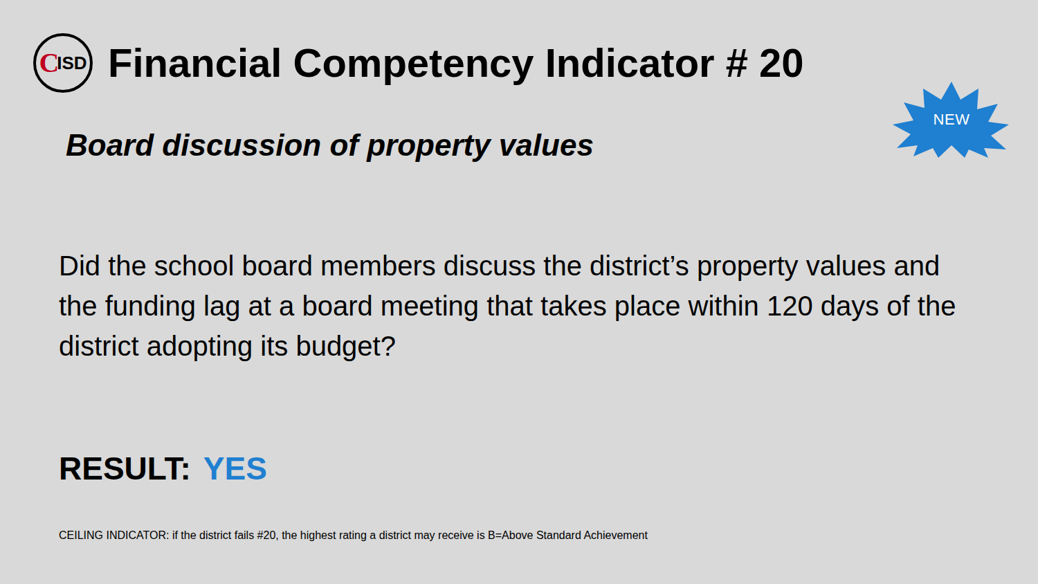CISD
Financial Competency Indicator # 20
NEW
Board discussion of property values
Did the school board members discuss the district’s property values and the funding lag at a board meeting that takes place within 120 days of the district adopting its budget?
RESULT:YES
CEILING INDICATOR: if the district fails #20, the highest rating a district may receive is B=Above Standard Achievement